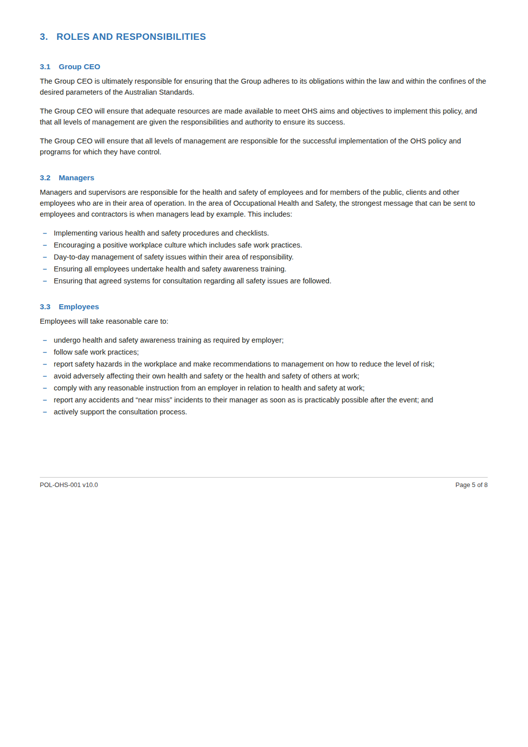3. ROLES AND RESPONSIBILITIES
3.1 Group CEO
The Group CEO is ultimately responsible for ensuring that the Group adheres to its obligations within the law and within the confines of the desired parameters of the Australian Standards.
The Group CEO will ensure that adequate resources are made available to meet OHS aims and objectives to implement this policy, and that all levels of management are given the responsibilities and authority to ensure its success.
The Group CEO will ensure that all levels of management are responsible for the successful implementation of the OHS policy and programs for which they have control.
3.2 Managers
Managers and supervisors are responsible for the health and safety of employees and for members of the public, clients and other employees who are in their area of operation. In the area of Occupational Health and Safety, the strongest message that can be sent to employees and contractors is when managers lead by example. This includes:
Implementing various health and safety procedures and checklists.
Encouraging a positive workplace culture which includes safe work practices.
Day-to-day management of safety issues within their area of responsibility.
Ensuring all employees undertake health and safety awareness training.
Ensuring that agreed systems for consultation regarding all safety issues are followed.
3.3 Employees
Employees will take reasonable care to:
undergo health and safety awareness training as required by employer;
follow safe work practices;
report safety hazards in the workplace and make recommendations to management on how to reduce the level of risk;
avoid adversely affecting their own health and safety or the health and safety of others at work;
comply with any reasonable instruction from an employer in relation to health and safety at work;
report any accidents and “near miss” incidents to their manager as soon as is practicably possible after the event; and
actively support the consultation process.
POL-OHS-001 v10.0 Page 5 of 8